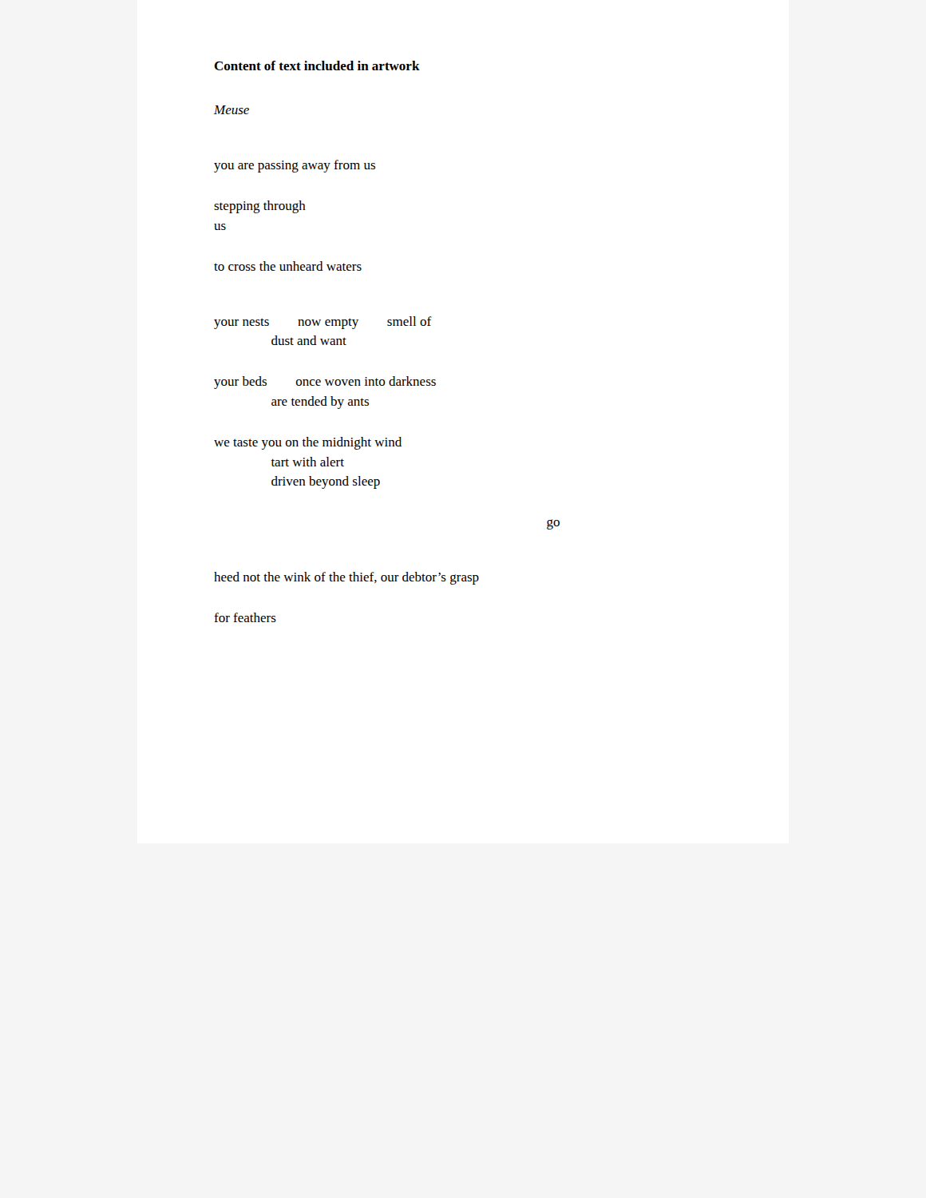Content of text included in artwork
Meuse
you are passing away from us
stepping through
us
to cross the unheard waters
your nests now empty smell of
dust and want
your beds once woven into darkness
are tended by ants
we taste you on the midnight wind
tart with alert
driven beyond sleep
go
heed not the wink of the thief, our debtor’s grasp
for feathers